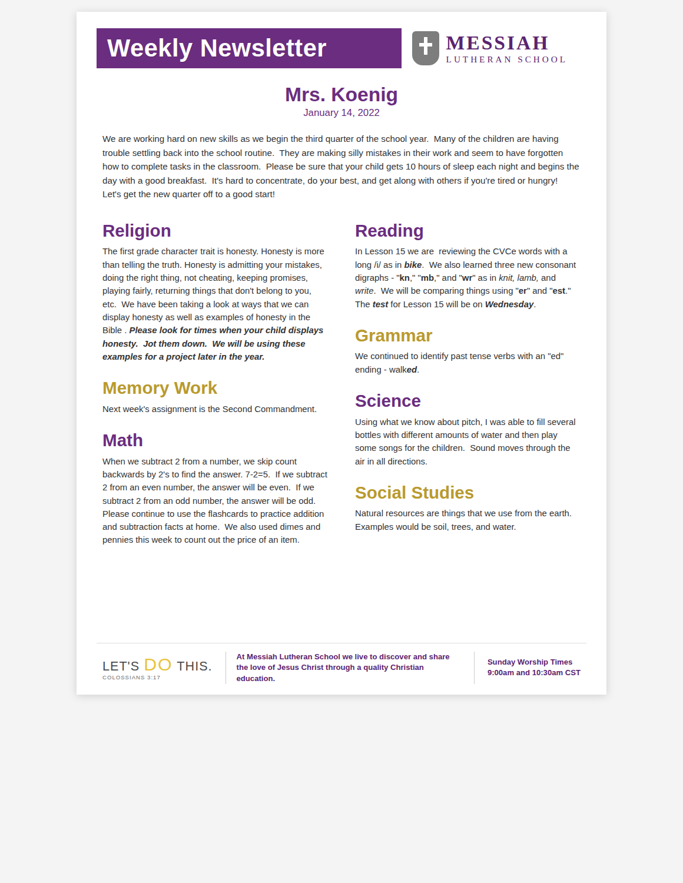Weekly Newsletter
MESSIAH LUTHERAN SCHOOL
Mrs. Koenig
January 14, 2022
We are working hard on new skills as we begin the third quarter of the school year. Many of the children are having trouble settling back into the school routine. They are making silly mistakes in their work and seem to have forgotten how to complete tasks in the classroom. Please be sure that your child gets 10 hours of sleep each night and begins the day with a good breakfast. It's hard to concentrate, do your best, and get along with others if you're tired or hungry! Let's get the new quarter off to a good start!
Religion
The first grade character trait is honesty. Honesty is more than telling the truth. Honesty is admitting your mistakes, doing the right thing, not cheating, keeping promises, playing fairly, returning things that don't belong to you, etc. We have been taking a look at ways that we can display honesty as well as examples of honesty in the Bible . Please look for times when your child displays honesty. Jot them down. We will be using these examples for a project later in the year.
Memory Work
Next week's assignment is the Second Commandment.
Math
When we subtract 2 from a number, we skip count backwards by 2's to find the answer. 7-2=5. If we subtract 2 from an even number, the answer will be even. If we subtract 2 from an odd number, the answer will be odd. Please continue to use the flashcards to practice addition and subtraction facts at home. We also used dimes and pennies this week to count out the price of an item.
Reading
In Lesson 15 we are reviewing the CVCe words with a long /i/ as in bike. We also learned three new consonant digraphs - "kn," "mb," and "wr" as in knit, lamb, and write. We will be comparing things using "er" and "est." The test for Lesson 15 will be on Wednesday.
Grammar
We continued to identify past tense verbs with an "ed" ending - walked.
Science
Using what we know about pitch, I was able to fill several bottles with different amounts of water and then play some songs for the children. Sound moves through the air in all directions.
Social Studies
Natural resources are things that we use from the earth. Examples would be soil, trees, and water.
LET'S DO THIS. COLOSSIANS 3:17
At Messiah Lutheran School we live to discover and share the love of Jesus Christ through a quality Christian education.
Sunday Worship Times
9:00am and 10:30am CST